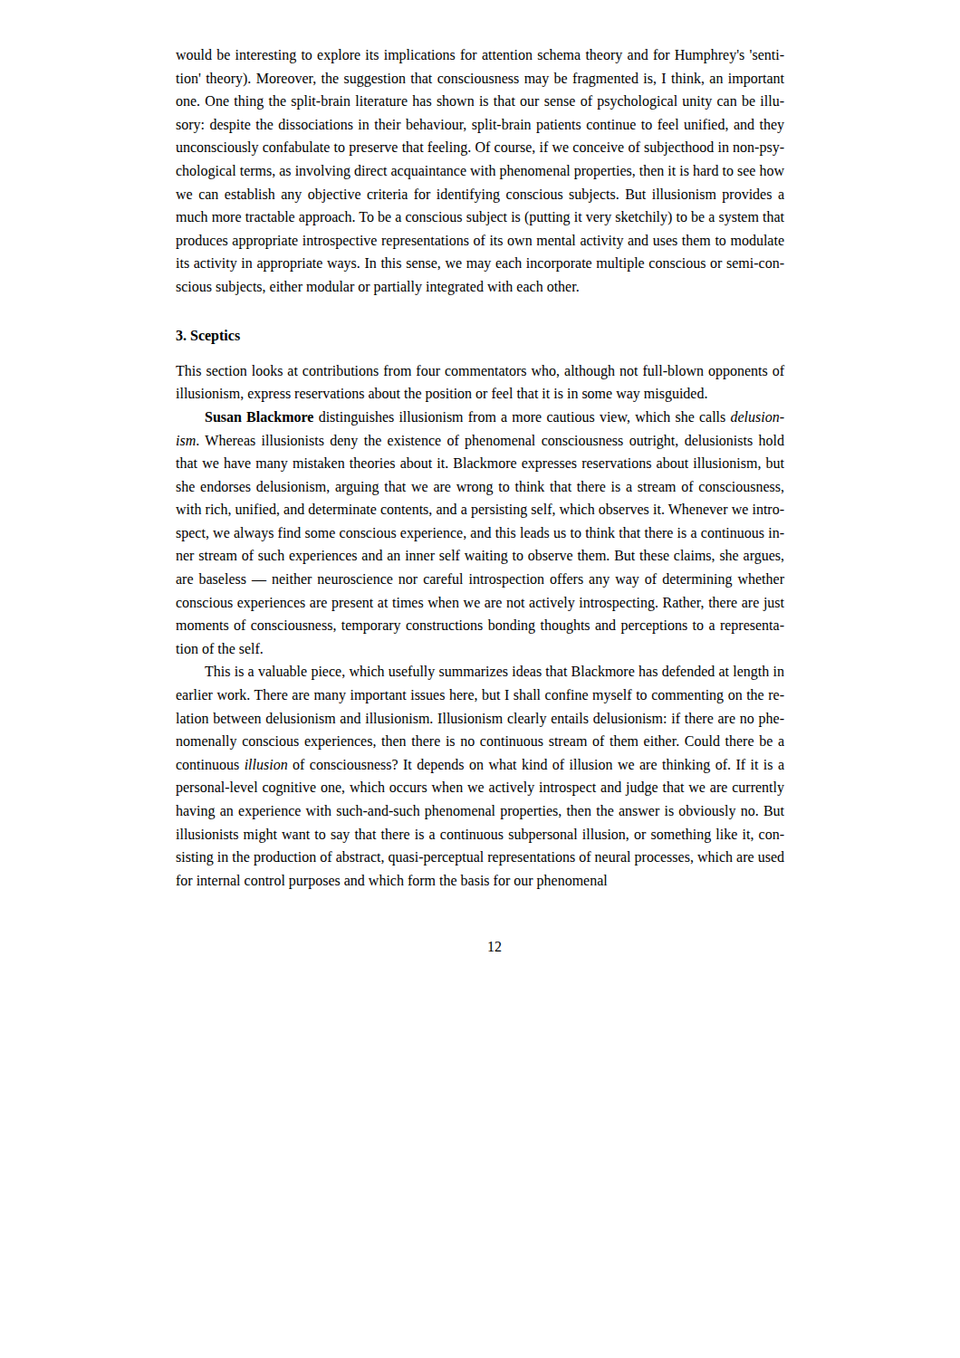would be interesting to explore its implications for attention schema theory and for Humphrey's 'sentition' theory). Moreover, the suggestion that consciousness may be fragmented is, I think, an important one. One thing the split-brain literature has shown is that our sense of psychological unity can be illusory: despite the dissociations in their behaviour, split-brain patients continue to feel unified, and they unconsciously confabulate to preserve that feeling. Of course, if we conceive of subjecthood in non-psychological terms, as involving direct acquaintance with phenomenal properties, then it is hard to see how we can establish any objective criteria for identifying conscious subjects. But illusionism provides a much more tractable approach. To be a conscious subject is (putting it very sketchily) to be a system that produces appropriate introspective representations of its own mental activity and uses them to modulate its activity in appropriate ways. In this sense, we may each incorporate multiple conscious or semi-conscious subjects, either modular or partially integrated with each other.
3. Sceptics
This section looks at contributions from four commentators who, although not full-blown opponents of illusionism, express reservations about the position or feel that it is in some way misguided.
Susan Blackmore distinguishes illusionism from a more cautious view, which she calls delusionism. Whereas illusionists deny the existence of phenomenal consciousness outright, delusionists hold that we have many mistaken theories about it. Blackmore expresses reservations about illusionism, but she endorses delusionism, arguing that we are wrong to think that there is a stream of consciousness, with rich, unified, and determinate contents, and a persisting self, which observes it. Whenever we introspect, we always find some conscious experience, and this leads us to think that there is a continuous inner stream of such experiences and an inner self waiting to observe them. But these claims, she argues, are baseless — neither neuroscience nor careful introspection offers any way of determining whether conscious experiences are present at times when we are not actively introspecting. Rather, there are just moments of consciousness, temporary constructions bonding thoughts and perceptions to a representation of the self.
This is a valuable piece, which usefully summarizes ideas that Blackmore has defended at length in earlier work. There are many important issues here, but I shall confine myself to commenting on the relation between delusionism and illusionism. Illusionism clearly entails delusionism: if there are no phenomenally conscious experiences, then there is no continuous stream of them either. Could there be a continuous illusion of consciousness? It depends on what kind of illusion we are thinking of. If it is a personal-level cognitive one, which occurs when we actively introspect and judge that we are currently having an experience with such-and-such phenomenal properties, then the answer is obviously no. But illusionists might want to say that there is a continuous subpersonal illusion, or something like it, consisting in the production of abstract, quasi-perceptual representations of neural processes, which are used for internal control purposes and which form the basis for our phenomenal
12